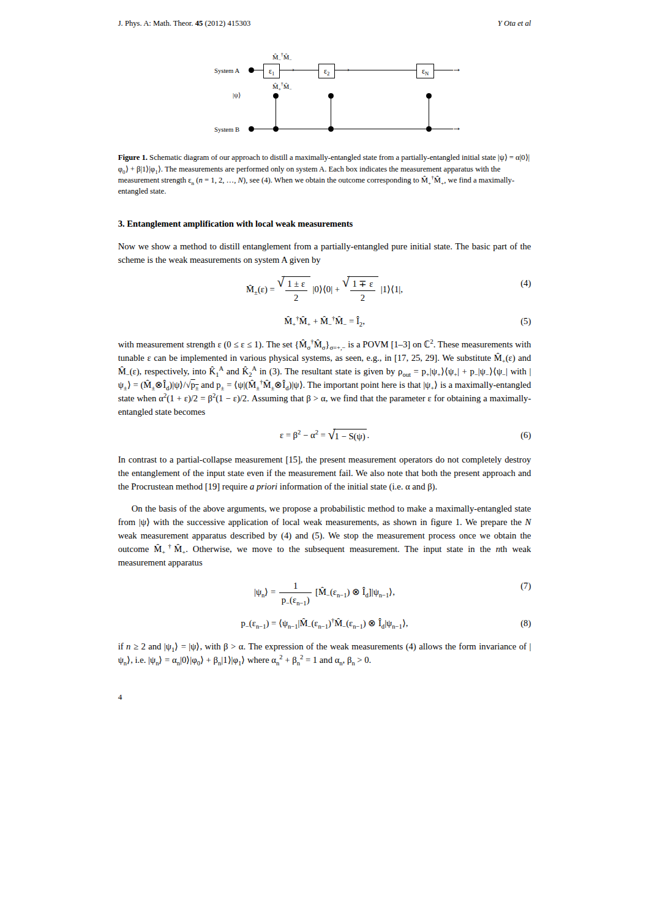J. Phys. A: Math. Theor. 45 (2012) 415303
Y Ota et al
System A System B M̂−†M̂− M̂+†M̂− |ψ⟩
ε1
ε2
εN
→ → → →
Figure 1. Schematic diagram of our approach to distill a maximally-entangled state from a partially-entangled initial state |ψ⟩ = α|0⟩|φ0⟩ + β|1⟩|φ1⟩. The measurements are performed only on system A. Each box indicates the measurement apparatus with the measurement strength εn (n = 1, 2, …, N), see (4). When we obtain the outcome corresponding to M̂+†M̂+, we find a maximally-entangled state.
3. Entanglement amplification with local weak measurements
Now we show a method to distill entanglement from a partially-entangled pure initial state. The basic part of the scheme is the weak measurements on system A given by
M̂±(ε) = 1 ± ε 2 |0⟩⟨0| + 1 ∓ ε 2 |1⟩⟨1|,
(4)
M̂+†M̂+ + M̂−†M̂− = Î2,
(5)
with measurement strength ε (0 ≤ ε ≤ 1). The set {M̂σ†M̂σ}σ=+,− is a POVM [1–3] on ℂ2. These measurements with tunable ε can be implemented in various physical systems, as seen, e.g., in [17, 25, 29]. We substitute M̂+(ε) and M̂−(ε), respectively, into K̂1A and K̂2A in (3). The resultant state is given by ρout = p+|ψ+⟩⟨ψ+| + p−|ψ−⟩⟨ψ−| with |ψ±⟩ = (M̂±⊗Îd)|ψ⟩/√p± and p± = ⟨ψ|(M̂±†M̂±⊗Îd)|ψ⟩. The important point here is that |ψ+⟩ is a maximally-entangled state when α2(1 + ε)/2 = β2(1 − ε)/2. Assuming that β > α, we find that the parameter ε for obtaining a maximally-entangled state becomes
ε = β2 − α2 = 1 − S(ψ).
(6)
In contrast to a partial-collapse measurement [15], the present measurement operators do not completely destroy the entanglement of the input state even if the measurement fail. We also note that both the present approach and the Procrustean method [19] require a priori information of the initial state (i.e. α and β).
On the basis of the above arguments, we propose a probabilistic method to make a maximally-entangled state from |ψ⟩ with the successive application of local weak measurements, as shown in figure 1. We prepare the N weak measurement apparatus described by (4) and (5). We stop the measurement process once we obtain the outcome M̂+†M̂+. Otherwise, we move to the subsequent measurement. The input state in the nth weak measurement apparatus
|ψn⟩ = 1 p−(εn−1) [M̂−(εn−1) ⊗ Îd]|ψn−1⟩,
(7)
p−(εn−1) = ⟨ψn−1|M̂−(εn−1)†M̂−(εn−1) ⊗ Îd|ψn−1⟩,
(8)
if n ≥ 2 and |ψ1⟩ = |ψ⟩, with β > α. The expression of the weak measurements (4) allows the form invariance of |ψn⟩, i.e. |ψn⟩ = αn|0⟩|φ0⟩ + βn|1⟩|φ1⟩ where αn2 + βn2 = 1 and αn, βn > 0.
4